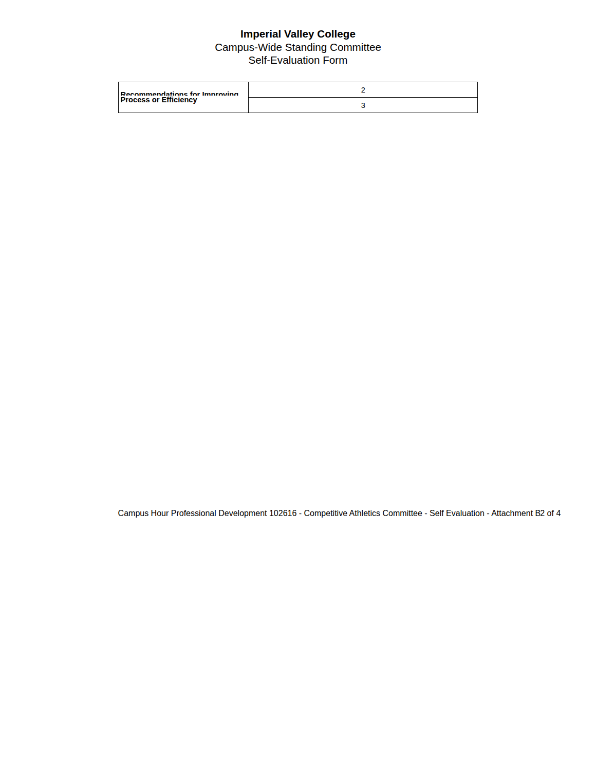Imperial Valley College
Campus-Wide Standing Committee
Self-Evaluation Form
| Recommendations for Improving Process or Efficiency | 2 |
| 3 |
Campus Hour Professional Development 102616 - Competitive Athletics Committee - Self Evaluation - Attachment B 2 of 4